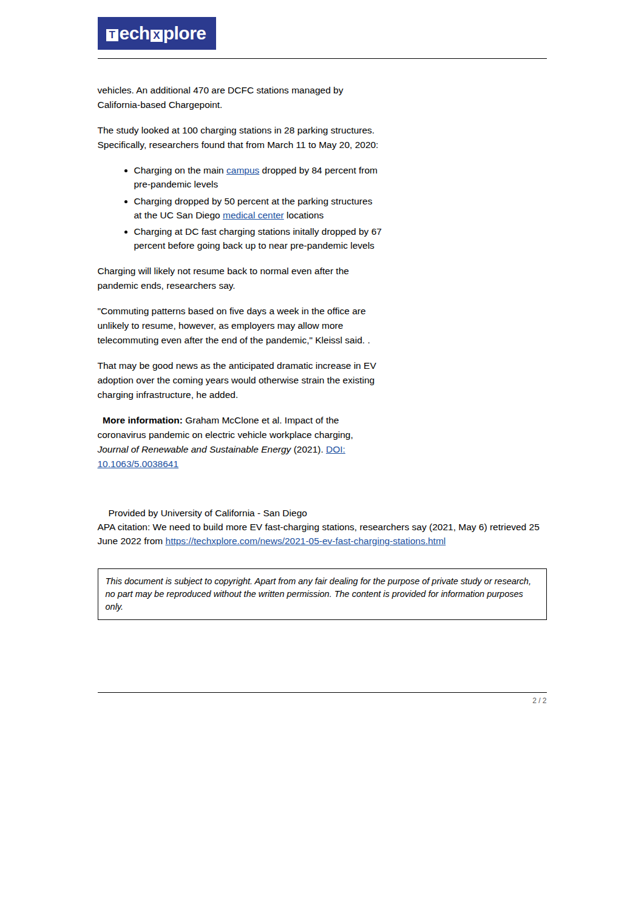TechXplore
vehicles. An additional 470 are DCFC stations managed by California-based Chargepoint.
The study looked at 100 charging stations in 28 parking structures. Specifically, researchers found that from March 11 to May 20, 2020:
Charging on the main campus dropped by 84 percent from pre-pandemic levels
Charging dropped by 50 percent at the parking structures at the UC San Diego medical center locations
Charging at DC fast charging stations initally dropped by 67 percent before going back up to near pre-pandemic levels
Charging will likely not resume back to normal even after the pandemic ends, researchers say.
"Commuting patterns based on five days a week in the office are unlikely to resume, however, as employers may allow more telecommuting even after the end of the pandemic," Kleissl said. .
That may be good news as the anticipated dramatic increase in EV adoption over the coming years would otherwise strain the existing charging infrastructure, he added.
More information: Graham McClone et al. Impact of the coronavirus pandemic on electric vehicle workplace charging, Journal of Renewable and Sustainable Energy (2021). DOI: 10.1063/5.0038641
Provided by University of California - San Diego
APA citation: We need to build more EV fast-charging stations, researchers say (2021, May 6) retrieved 25 June 2022 from https://techxplore.com/news/2021-05-ev-fast-charging-stations.html
This document is subject to copyright. Apart from any fair dealing for the purpose of private study or research, no part may be reproduced without the written permission. The content is provided for information purposes only.
2 / 2